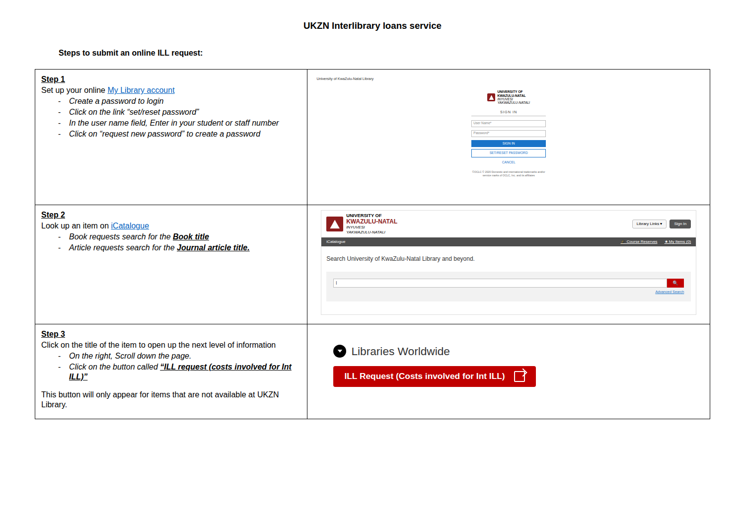UKZN Interlibrary loans service
Steps to submit an online ILL request:
| Step 1 Set up your online My Library account Create a password to login Click on the link “set/reset password” In the user name field, Enter in your student or staff number Click on “request new password” to create a password | University of KwaZulu-Natal Library UNIVERSITY OF KWAZULU-NATAL INYUVESI YAKWAZULU-NATALI SIGN IN User Name* Password* SIGN IN SET/RESET PASSWORD CANCEL ©OCLC © 2020 Domestic and international trademarks and/or service marks of OCLC, Inc. and its affiliates |
| Step 2 Look up an item on iCatalogue Book requests search for the Book title Article requests search for the Journal article title. | UNIVERSITY OF KWAZULU-NATAL INYUVESI YAKWAZULU-NATALI Library Links ▾ Sign In iCatalogue 🎓 Course Reserves ★ My Items (0) Search University of KwaZulu-Natal Library and beyond. / 🔍 Advanced Search |
| Step 3 Click on the title of the item to open up the next level of information On the right, Scroll down the page. Click on the button called “ILL request (costs involved for Int ILL)” This button will only appear for items that are not available at UKZN Library. | Libraries Worldwide ILL Request (Costs involved for Int ILL) |